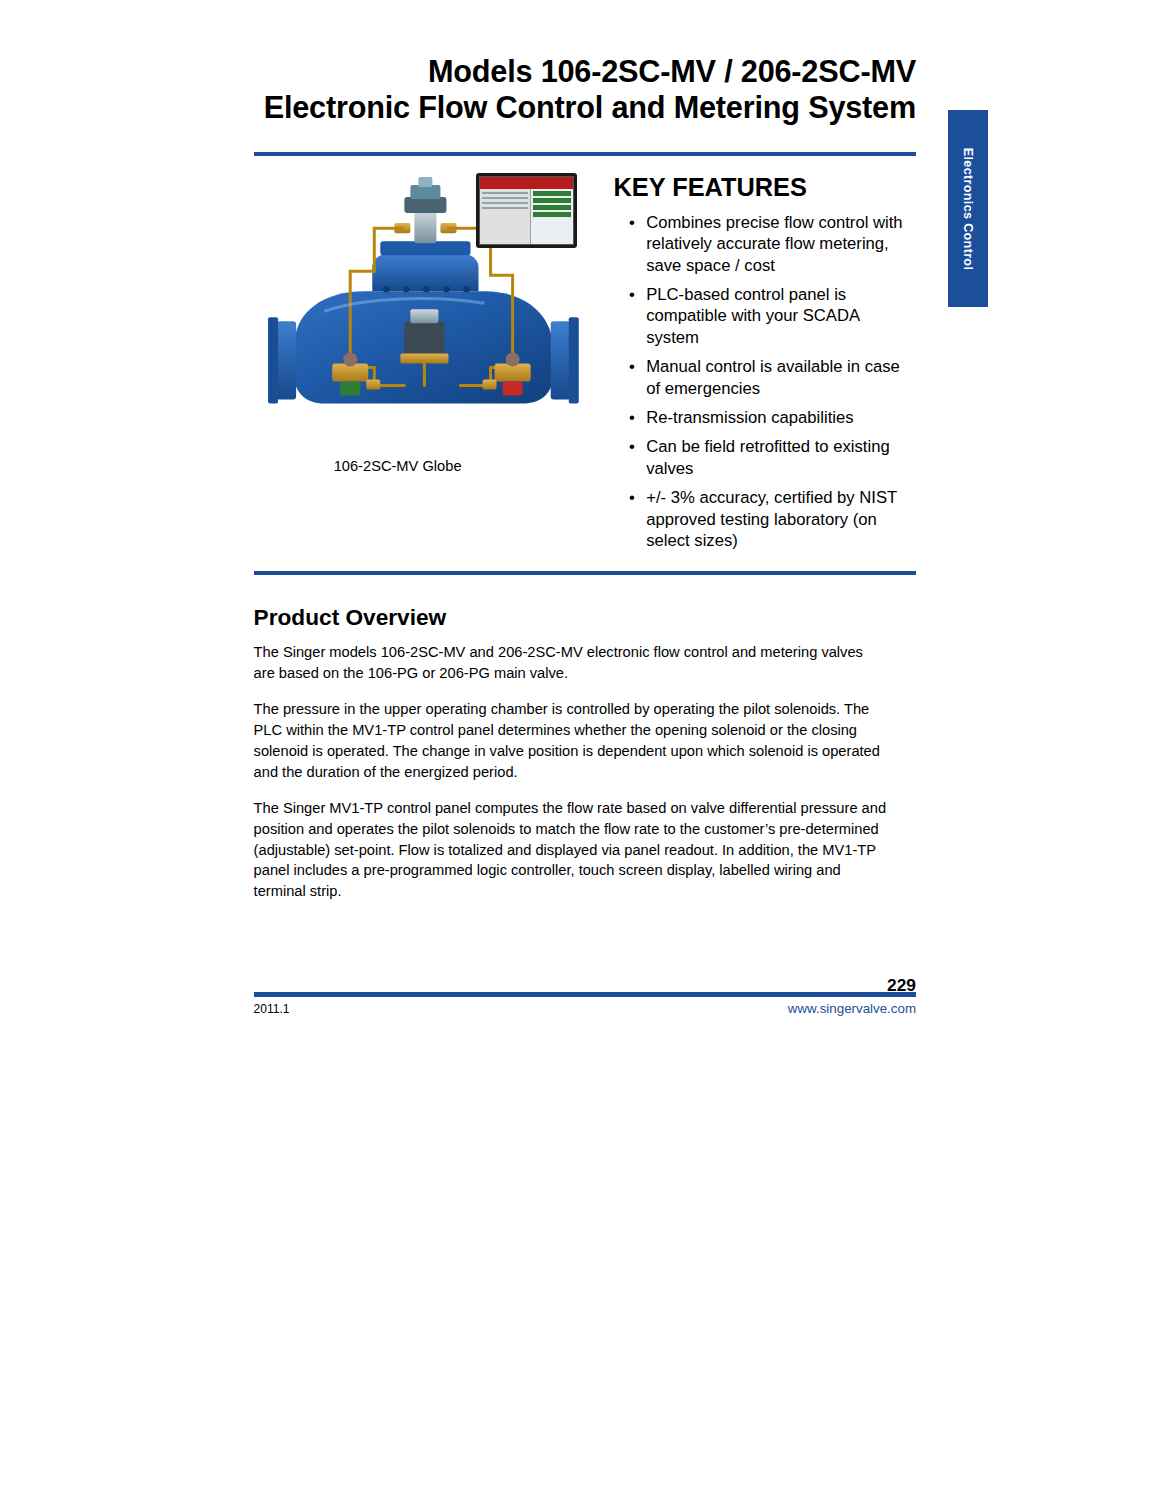Electronics Control
Models 106-2SC-MV / 206-2SC-MV
Electronic Flow Control and Metering System
106-2SC-MV Globe
KEY FEATURES
Combines precise flow control with relatively accurate flow metering, save space / cost
PLC-based control panel is compatible with your SCADA system
Manual control is available in case of emergencies
Re-transmission capabilities
Can be field retrofitted to existing valves
+/- 3% accuracy, certified by NIST approved testing laboratory (on select sizes)
Product Overview
The Singer models 106-2SC-MV and 206-2SC-MV electronic flow control and metering valves are based on the 106-PG or 206-PG main valve.
The pressure in the upper operating chamber is controlled by operating the pilot solenoids. The PLC within the MV1-TP control panel determines whether the opening solenoid or the closing solenoid is operated. The change in valve position is dependent upon which solenoid is operated and the duration of the energized period.
The Singer MV1-TP control panel computes the flow rate based on valve differential pressure and position and operates the pilot solenoids to match the flow rate to the customer’s pre-determined (adjustable) set-point. Flow is totalized and displayed via panel readout. In addition, the MV1-TP panel includes a pre-programmed logic controller, touch screen display, labelled wiring and terminal strip.
229
2011.1 www.singervalve.com